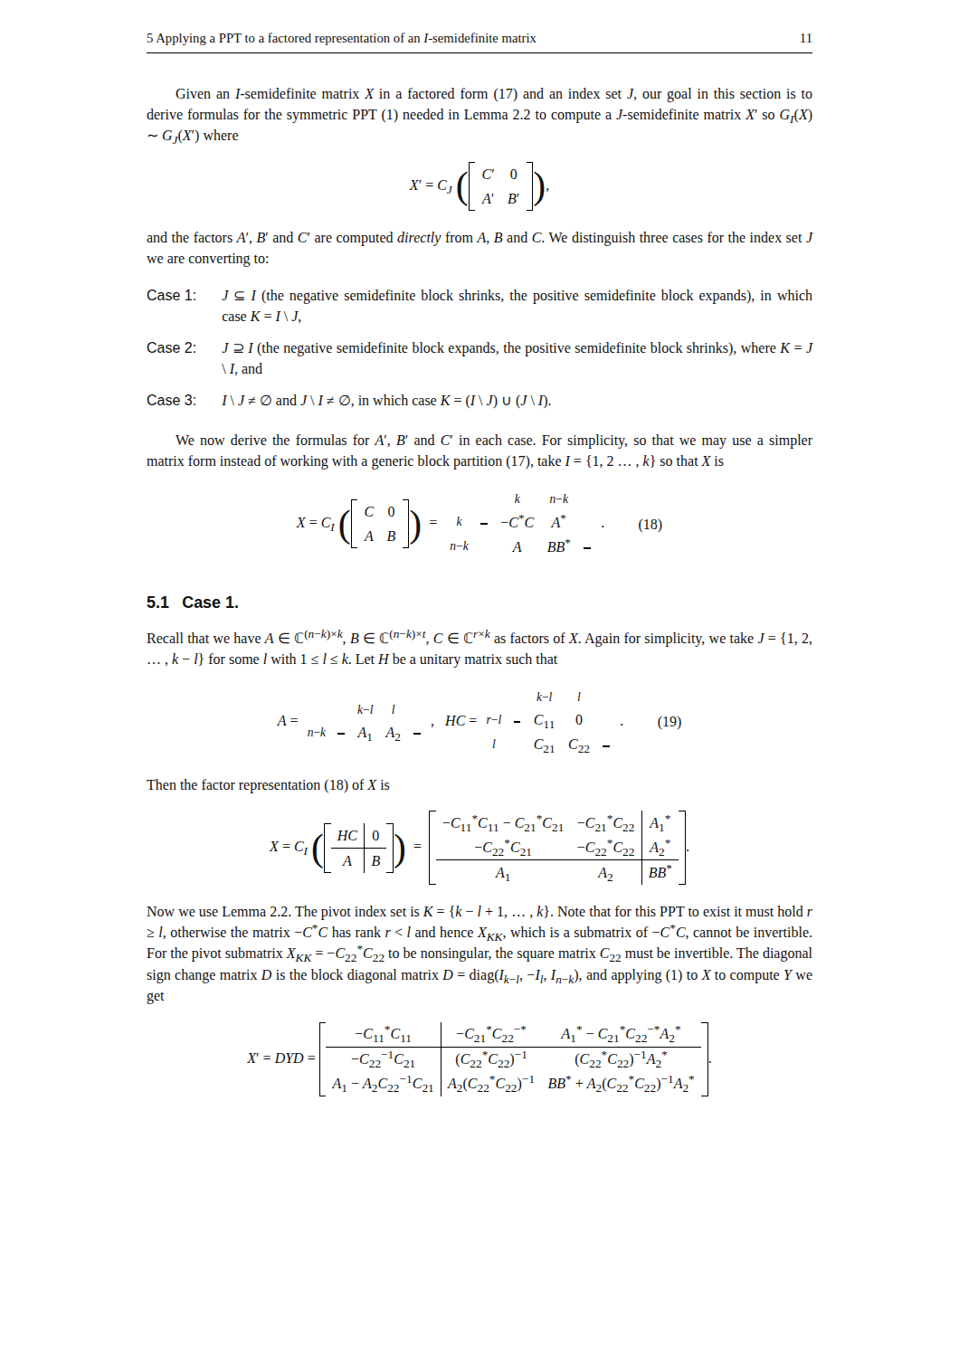5 Applying a PPT to a factored representation of an I-semidefinite matrix 11
Given an I-semidefinite matrix X in a factored form (17) and an index set J, our goal in this section is to derive formulas for the symmetric PPT (1) needed in Lemma 2.2 to compute a J-semidefinite matrix X′ so GI(X) ∼ GJ(X′) where
X′ = CJ (
| C ′ | 0 |
| A ′ | B ′ |
),
and the factors A′, B′ and C′ are computed directly from A, B and C. We distinguish three cases for the index set J we are converting to:
Case 1:
J ⊆ I (the negative semidefinite block shrinks, the positive semidefinite block expands), in which case K = I \ J,
Case 2:
J ⊇ I (the negative semidefinite block expands, the positive semidefinite block shrinks), where K = J \ I, and
Case 3:
I \ J ≠ ∅ and J \ I ≠ ∅, in which case K = (I \ J) ∪ (J \ I).
We now derive the formulas for A′, B′ and C′ in each case. For simplicity, so that we may use a simpler matrix form instead of working with a generic block partition (17), take I = {1, 2 … , k} so that X is
X = CI (
| C | 0 |
| A | B |
) =
| | | k | n − k | |
| k | | − C * C | A * | |
| n − k | | A | BB * | |
.
(18)
5.1 Case 1.
Recall that we have A ∈ ℂ(n−k)×k, B ∈ ℂ(n−k)×t, C ∈ ℂr×k as factors of X. Again for simplicity, we take J = {1, 2, … , k − l} for some l with 1 ≤ l ≤ k. Let H be a unitary matrix such that
A =
| | | k − l | l | |
| n − k | | A 1 | A 2 | |
, HC =
| | | k − l | l | |
| r − l | | C 11 | 0 | |
| l | | C 21 | C 22 | |
.
(19)
Then the factor representation (18) of X is
X = CI (
| HC | 0 |
| A | B |
) =
| − C 11 * C 11 − C 21 * C 21 | − C 21 * C 22 | A 1 * |
| − C 22 * C 21 | − C 22 * C 22 | A 2 * |
| A 1 | A 2 | BB * |
.
Now we use Lemma 2.2. The pivot index set is K = {k − l + 1, … , k}. Note that for this PPT to exist it must hold r ≥ l, otherwise the matrix −C*C has rank r < l and hence XKK, which is a submatrix of −C*C, cannot be invertible. For the pivot submatrix XKK = −C22*C22 to be nonsingular, the square matrix C22 must be invertible. The diagonal sign change matrix D is the block diagonal matrix D = diag(Ik−l, −Il, In−k), and applying (1) to X to compute Y we get
X′ = DYD =
| − C 11 * C 11 | − C 21 * C 22 −* | A 1 * − C 21 * C 22 −* A 2 * |
| − C 22 −1 C 21 | ( C 22 * C 22 ) −1 | ( C 22 * C 22 ) −1 A 2 * |
| A 1 − A 2 C 22 −1 C 21 | A 2 ( C 22 * C 22 ) −1 | BB * + A 2 ( C 22 * C 22 ) −1 A 2 * |
.